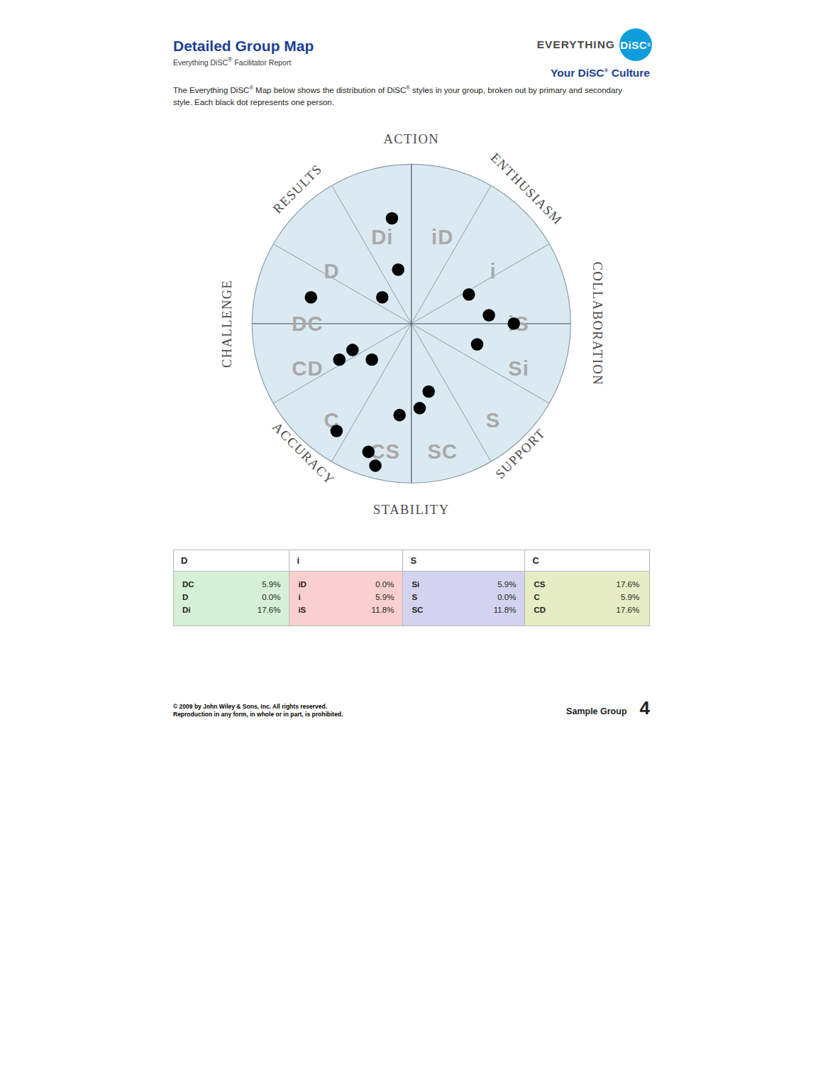EVERYTHING DiSC®
Detailed Group Map
Everything DiSC® Facilitator Report
Your DiSC® Culture
The Everything DiSC® Map below shows the distribution of DiSC® styles in your group, broken out by primary and secondary style. Each black dot represents one person.
Di iD D i DC iS CD Si C S CS SC ACTION STABILITY CHALLENGE COLLABORATION RESULTS ENTHUSIASM ACCURACY SUPPORT
| D | i | S | C |
| --- | --- | --- | --- |
| DC 5.9% D 0.0% Di 17.6% | iD 0.0% i 5.9% iS 11.8% | Si 5.9% S 0.0% SC 11.8% | CS 17.6% C 5.9% CD 17.6% |
© 2009 by John Wiley & Sons, Inc. All rights reserved.
Reproduction in any form, in whole or in part, is prohibited.
Sample Group 4